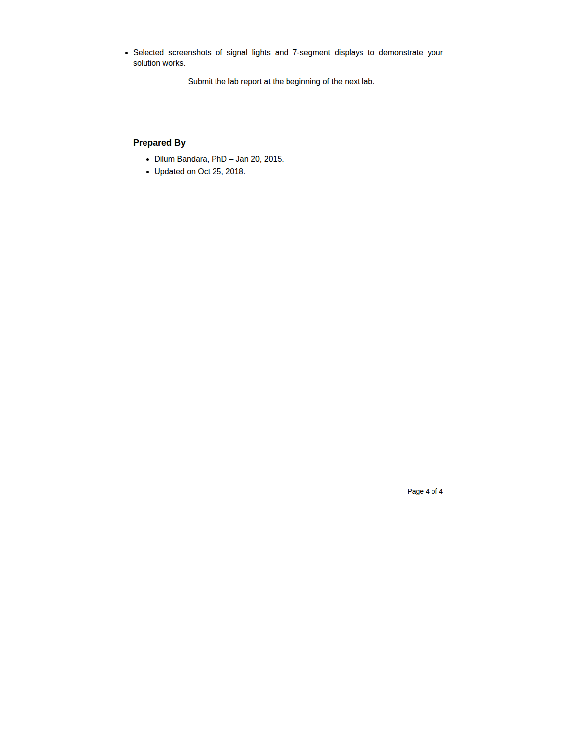Selected screenshots of signal lights and 7-segment displays to demonstrate your solution works.
Submit the lab report at the beginning of the next lab.
Prepared By
Dilum Bandara, PhD – Jan 20, 2015.
Updated on Oct 25, 2018.
Page 4 of 4